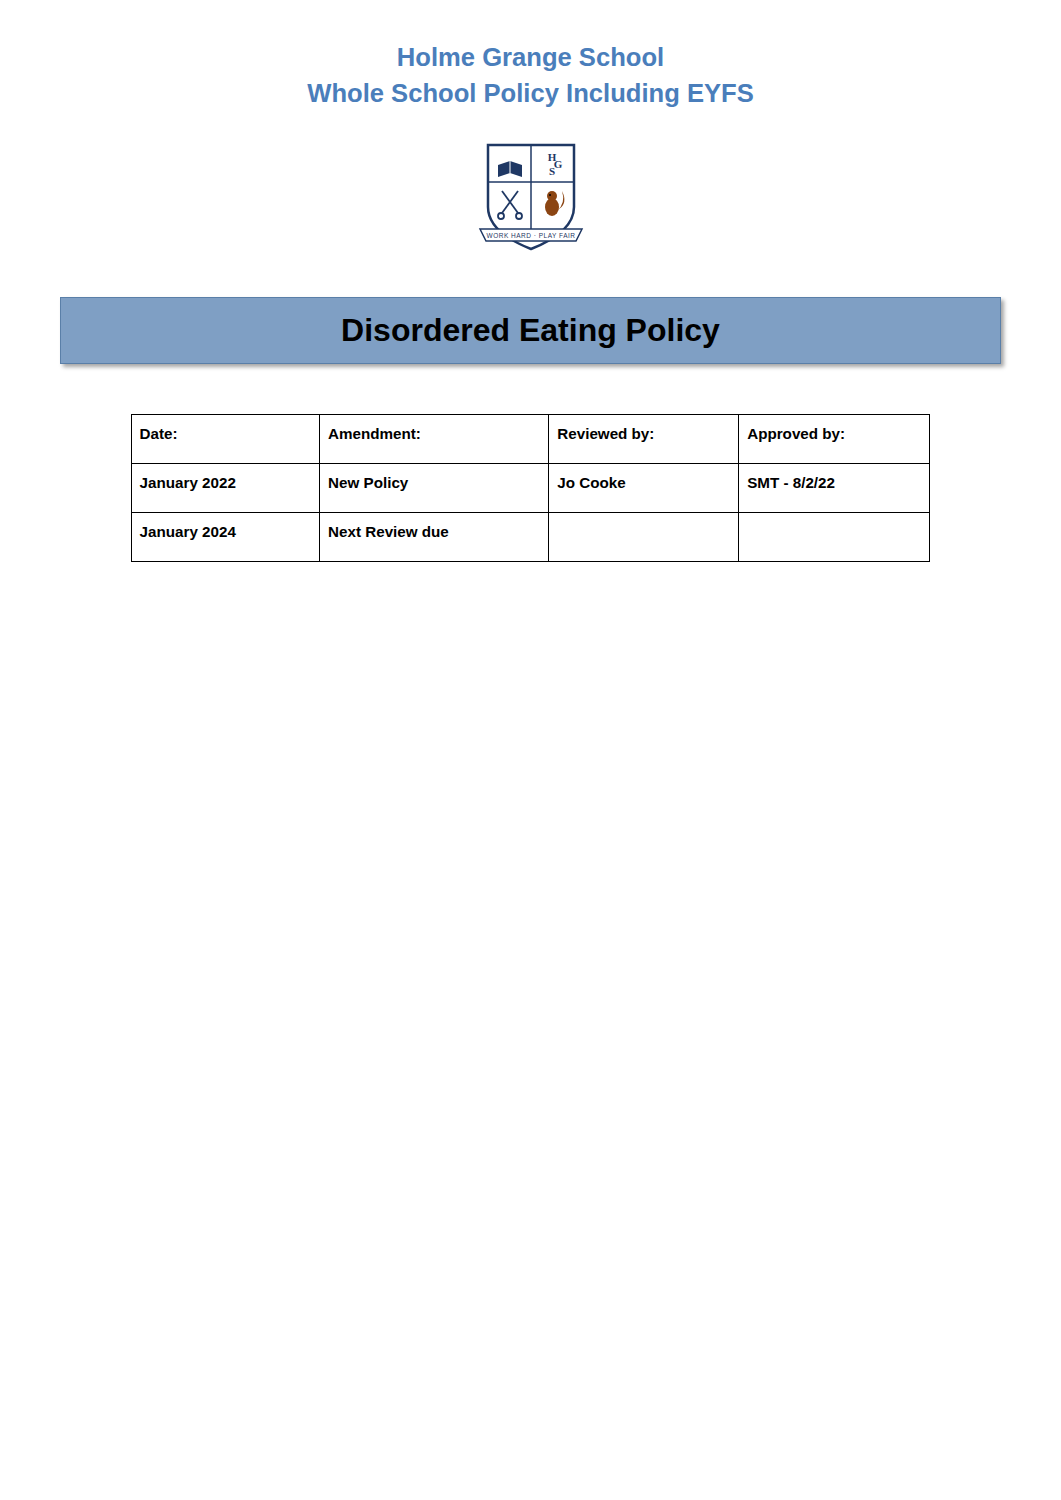Holme Grange School
Whole School Policy Including EYFS
H G S WORK HARD · PLAY FAIR
Disordered Eating Policy
| Date: | Amendment: | Reviewed by: | Approved by: |
| --- | --- | --- | --- |
| January 2022 | New Policy | Jo Cooke | SMT - 8/2/22 |
| January 2024 | Next Review due | | |